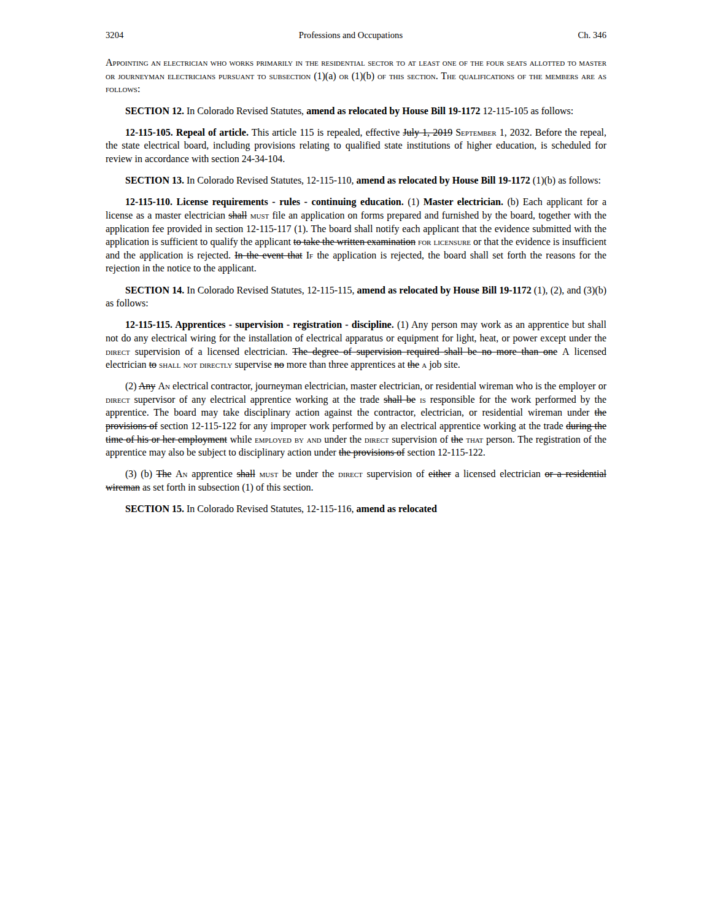3204 Professions and Occupations Ch. 346
Appointing an electrician who works primarily in the residential sector to at least one of the four seats allotted to master or journeyman electricians pursuant to subsection (1)(a) or (1)(b) of this section. The qualifications of the members are as follows:
SECTION 12. In Colorado Revised Statutes, amend as relocated by House Bill 19-1172 12-115-105 as follows:
12-115-105. Repeal of article. This article 115 is repealed, effective July 1, 2019 September 1, 2032. Before the repeal, the state electrical board, including provisions relating to qualified state institutions of higher education, is scheduled for review in accordance with section 24-34-104.
SECTION 13. In Colorado Revised Statutes, 12-115-110, amend as relocated by House Bill 19-1172 (1)(b) as follows:
12-115-110. License requirements - rules - continuing education. (1) Master electrician. (b) Each applicant for a license as a master electrician shall must file an application on forms prepared and furnished by the board, together with the application fee provided in section 12-115-117 (1). The board shall notify each applicant that the evidence submitted with the application is sufficient to qualify the applicant to take the written examination for licensure or that the evidence is insufficient and the application is rejected. In the event that If the application is rejected, the board shall set forth the reasons for the rejection in the notice to the applicant.
SECTION 14. In Colorado Revised Statutes, 12-115-115, amend as relocated by House Bill 19-1172 (1), (2), and (3)(b) as follows:
12-115-115. Apprentices - supervision - registration - discipline. (1) Any person may work as an apprentice but shall not do any electrical wiring for the installation of electrical apparatus or equipment for light, heat, or power except under the direct supervision of a licensed electrician. The degree of supervision required shall be no more than one A licensed electrician to shall not directly supervise no more than three apprentices at the a job site.
(2) Any An electrical contractor, journeyman electrician, master electrician, or residential wireman who is the employer or direct supervisor of any electrical apprentice working at the trade shall be is responsible for the work performed by the apprentice. The board may take disciplinary action against the contractor, electrician, or residential wireman under the provisions of section 12-115-122 for any improper work performed by an electrical apprentice working at the trade during the time of his or her employment while employed by and under the direct supervision of the that person. The registration of the apprentice may also be subject to disciplinary action under the provisions of section 12-115-122.
(3) (b) The An apprentice shall must be under the direct supervision of either a licensed electrician or a residential wireman as set forth in subsection (1) of this section.
SECTION 15. In Colorado Revised Statutes, 12-115-116, amend as relocated